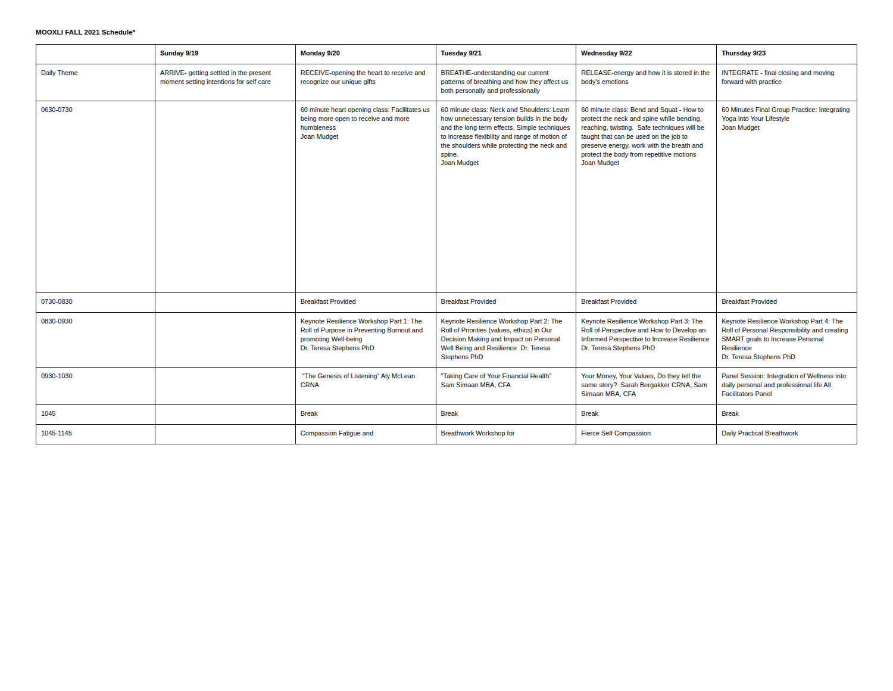MOOXLI FALL 2021 Schedule*
| | Sunday 9/19 | Monday 9/20 | Tuesday 9/21 | Wednesday 9/22 | Thursday 9/23 |
| --- | --- | --- | --- | --- | --- |
| Daily Theme | ARRIVE- getting settled in the present moment setting intentions for self care | RECEIVE-opening the heart to receive and recognize our unique gifts | BREATHE-understanding our current patterns of breathing and how they affect us both personally and professionally | RELEASE-energy and how it is stored in the body's emotions | INTEGRATE - final closing and moving forward with practice |
| 0630-0730 | | 60 minute heart opening class: Facilitates us being more open to receive and more humbleness Joan Mudget | 60 minute class: Neck and Shoulders: Learn how unnecessary tension builds in the body and the long term effects. Simple techniques to increase flexibility and range of motion of the shoulders while protecting the neck and spine. Joan Mudget | 60 minute class: Bend and Squat - How to protect the neck and spine while bending, reaching, twisting. Safe techniques will be taught that can be used on the job to preserve energy, work with the breath and protect the body from repetitive motions Joan Mudget | 60 Minutes Final Group Practice: Integrating Yoga into Your Lifestyle Joan Mudget |
| 0730-0830 | | Breakfast Provided | Breakfast Provided | Breakfast Provided | Breakfast Provided |
| 0830-0930 | | Keynote Resilience Workshop Part 1: The Roll of Purpose in Preventing Burnout and promoting Well-being Dr. Teresa Stephens PhD | Keynote Resilience Workshop Part 2: The Roll of Priorities (values, ethics) in Our Decision Making and Impact on Personal Well Being and Resilience Dr. Teresa Stephens PhD | Keynote Resilience Workshop Part 3: The Roll of Perspective and How to Develop an Informed Perspective to Increase Resilience Dr. Teresa Stephens PhD | Keynote Resilience Workshop Part 4: The Roll of Personal Responsibility and creating SMART goals to Increase Personal Resilience Dr. Teresa Stephens PhD |
| 0930-1030 | | "The Genesis of Listening" Aly McLean CRNA | "Taking Care of Your Financial Health" Sam Simaan MBA, CFA | Your Money, Your Values, Do they tell the same story? Sarah Bergakker CRNA, Sam Simaan MBA, CFA | Panel Session: Integration of Wellness into daily personal and professional life All Facilitators Panel |
| 1045 | | Break | Break | Break | Break |
| 1045-1145 | | Compassion Fatigue and | Breathwork Workshop for | Fierce Self Compassion | Daily Practical Breathwork |